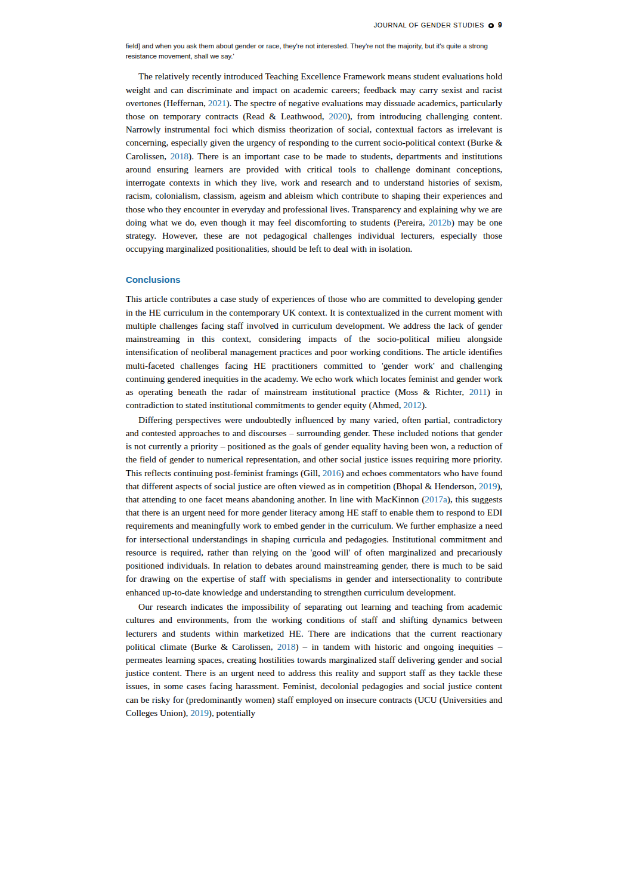Journal of Gender Studies ● 9
field] and when you ask them about gender or race, they're not interested. They're not the majority, but it's quite a strong resistance movement, shall we say.'
The relatively recently introduced Teaching Excellence Framework means student evaluations hold weight and can discriminate and impact on academic careers; feedback may carry sexist and racist overtones (Heffernan, 2021). The spectre of negative evaluations may dissuade academics, particularly those on temporary contracts (Read & Leathwood, 2020), from introducing challenging content. Narrowly instrumental foci which dismiss theorization of social, contextual factors as irrelevant is concerning, especially given the urgency of responding to the current socio-political context (Burke & Carolissen, 2018). There is an important case to be made to students, departments and institutions around ensuring learners are provided with critical tools to challenge dominant conceptions, interrogate contexts in which they live, work and research and to understand histories of sexism, racism, colonialism, classism, ageism and ableism which contribute to shaping their experiences and those who they encounter in everyday and professional lives. Transparency and explaining why we are doing what we do, even though it may feel discomforting to students (Pereira, 2012b) may be one strategy. However, these are not pedagogical challenges individual lecturers, especially those occupying marginalized positionalities, should be left to deal with in isolation.
Conclusions
This article contributes a case study of experiences of those who are committed to developing gender in the HE curriculum in the contemporary UK context. It is contextualized in the current moment with multiple challenges facing staff involved in curriculum development. We address the lack of gender mainstreaming in this context, considering impacts of the socio-political milieu alongside intensification of neoliberal management practices and poor working conditions. The article identifies multi-faceted challenges facing HE practitioners committed to 'gender work' and challenging continuing gendered inequities in the academy. We echo work which locates feminist and gender work as operating beneath the radar of mainstream institutional practice (Moss & Richter, 2011) in contradiction to stated institutional commitments to gender equity (Ahmed, 2012).
Differing perspectives were undoubtedly influenced by many varied, often partial, contradictory and contested approaches to and discourses – surrounding gender. These included notions that gender is not currently a priority – positioned as the goals of gender equality having been won, a reduction of the field of gender to numerical representation, and other social justice issues requiring more priority. This reflects continuing post-feminist framings (Gill, 2016) and echoes commentators who have found that different aspects of social justice are often viewed as in competition (Bhopal & Henderson, 2019), that attending to one facet means abandoning another. In line with MacKinnon (2017a), this suggests that there is an urgent need for more gender literacy among HE staff to enable them to respond to EDI requirements and meaningfully work to embed gender in the curriculum. We further emphasize a need for intersectional understandings in shaping curricula and pedagogies. Institutional commitment and resource is required, rather than relying on the 'good will' of often marginalized and precariously positioned individuals. In relation to debates around mainstreaming gender, there is much to be said for drawing on the expertise of staff with specialisms in gender and intersectionality to contribute enhanced up-to-date knowledge and understanding to strengthen curriculum development.
Our research indicates the impossibility of separating out learning and teaching from academic cultures and environments, from the working conditions of staff and shifting dynamics between lecturers and students within marketized HE. There are indications that the current reactionary political climate (Burke & Carolissen, 2018) – in tandem with historic and ongoing inequities – permeates learning spaces, creating hostilities towards marginalized staff delivering gender and social justice content. There is an urgent need to address this reality and support staff as they tackle these issues, in some cases facing harassment. Feminist, decolonial pedagogies and social justice content can be risky for (predominantly women) staff employed on insecure contracts (UCU (Universities and Colleges Union), 2019), potentially